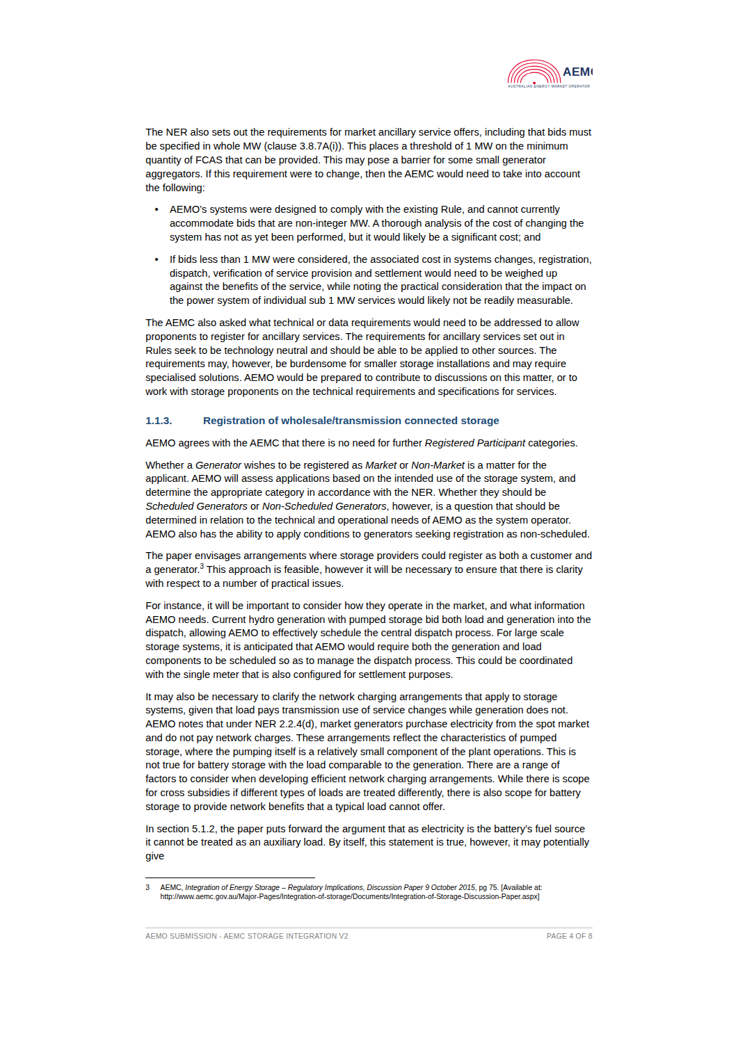AEMO AUSTRALIAN ENERGY MARKET OPERATOR
The NER also sets out the requirements for market ancillary service offers, including that bids must be specified in whole MW (clause 3.8.7A(i)). This places a threshold of 1 MW on the minimum quantity of FCAS that can be provided. This may pose a barrier for some small generator aggregators. If this requirement were to change, then the AEMC would need to take into account the following:
AEMO’s systems were designed to comply with the existing Rule, and cannot currently accommodate bids that are non-integer MW. A thorough analysis of the cost of changing the system has not as yet been performed, but it would likely be a significant cost; and
If bids less than 1 MW were considered, the associated cost in systems changes, registration, dispatch, verification of service provision and settlement would need to be weighed up against the benefits of the service, while noting the practical consideration that the impact on the power system of individual sub 1 MW services would likely not be readily measurable.
The AEMC also asked what technical or data requirements would need to be addressed to allow proponents to register for ancillary services. The requirements for ancillary services set out in Rules seek to be technology neutral and should be able to be applied to other sources. The requirements may, however, be burdensome for smaller storage installations and may require specialised solutions. AEMO would be prepared to contribute to discussions on this matter, or to work with storage proponents on the technical requirements and specifications for services.
1.1.3. Registration of wholesale/transmission connected storage
AEMO agrees with the AEMC that there is no need for further Registered Participant categories.
Whether a Generator wishes to be registered as Market or Non-Market is a matter for the applicant. AEMO will assess applications based on the intended use of the storage system, and determine the appropriate category in accordance with the NER. Whether they should be Scheduled Generators or Non-Scheduled Generators, however, is a question that should be determined in relation to the technical and operational needs of AEMO as the system operator. AEMO also has the ability to apply conditions to generators seeking registration as non-scheduled.
The paper envisages arrangements where storage providers could register as both a customer and a generator.3 This approach is feasible, however it will be necessary to ensure that there is clarity with respect to a number of practical issues.
For instance, it will be important to consider how they operate in the market, and what information AEMO needs. Current hydro generation with pumped storage bid both load and generation into the dispatch, allowing AEMO to effectively schedule the central dispatch process. For large scale storage systems, it is anticipated that AEMO would require both the generation and load components to be scheduled so as to manage the dispatch process. This could be coordinated with the single meter that is also configured for settlement purposes.
It may also be necessary to clarify the network charging arrangements that apply to storage systems, given that load pays transmission use of service changes while generation does not. AEMO notes that under NER 2.2.4(d), market generators purchase electricity from the spot market and do not pay network charges. These arrangements reflect the characteristics of pumped storage, where the pumping itself is a relatively small component of the plant operations. This is not true for battery storage with the load comparable to the generation. There are a range of factors to consider when developing efficient network charging arrangements. While there is scope for cross subsidies if different types of loads are treated differently, there is also scope for battery storage to provide network benefits that a typical load cannot offer.
In section 5.1.2, the paper puts forward the argument that as electricity is the battery’s fuel source it cannot be treated as an auxiliary load. By itself, this statement is true, however, it may potentially give
3
AEMC, Integration of Energy Storage – Regulatory Implications, Discussion Paper 9 October 2015, pg 75. [Available at:
http://www.aemc.gov.au/Major-Pages/Integration-of-storage/Documents/Integration-of-Storage-Discussion-Paper.aspx]
AEMO SUBMISSION - AEMC STORAGE INTEGRATION V2
PAGE 4 OF 8